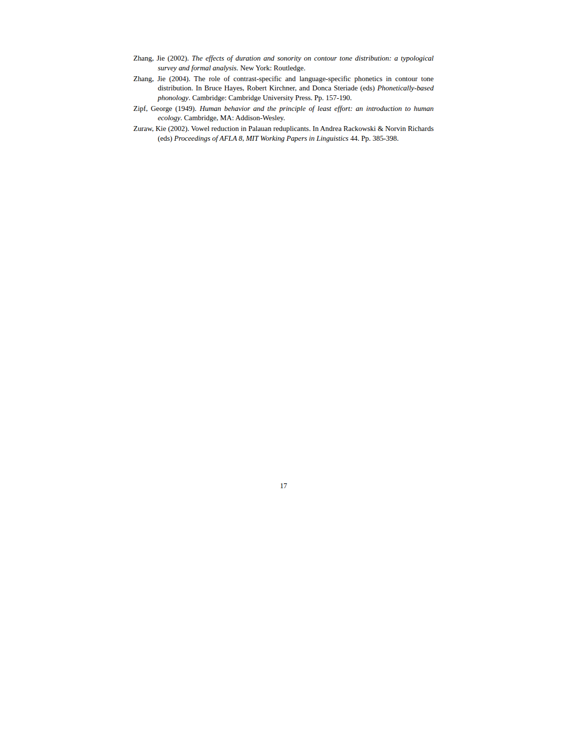Zhang, Jie (2002). The effects of duration and sonority on contour tone distribution: a typological survey and formal analysis. New York: Routledge.
Zhang, Jie (2004). The role of contrast-specific and language-specific phonetics in contour tone distribution. In Bruce Hayes, Robert Kirchner, and Donca Steriade (eds) Phonetically-based phonology. Cambridge: Cambridge University Press. Pp. 157-190.
Zipf, George (1949). Human behavior and the principle of least effort: an introduction to human ecology. Cambridge, MA: Addison-Wesley.
Zuraw, Kie (2002). Vowel reduction in Palauan reduplicants. In Andrea Rackowski & Norvin Richards (eds) Proceedings of AFLA 8, MIT Working Papers in Linguistics 44. Pp. 385-398.
17